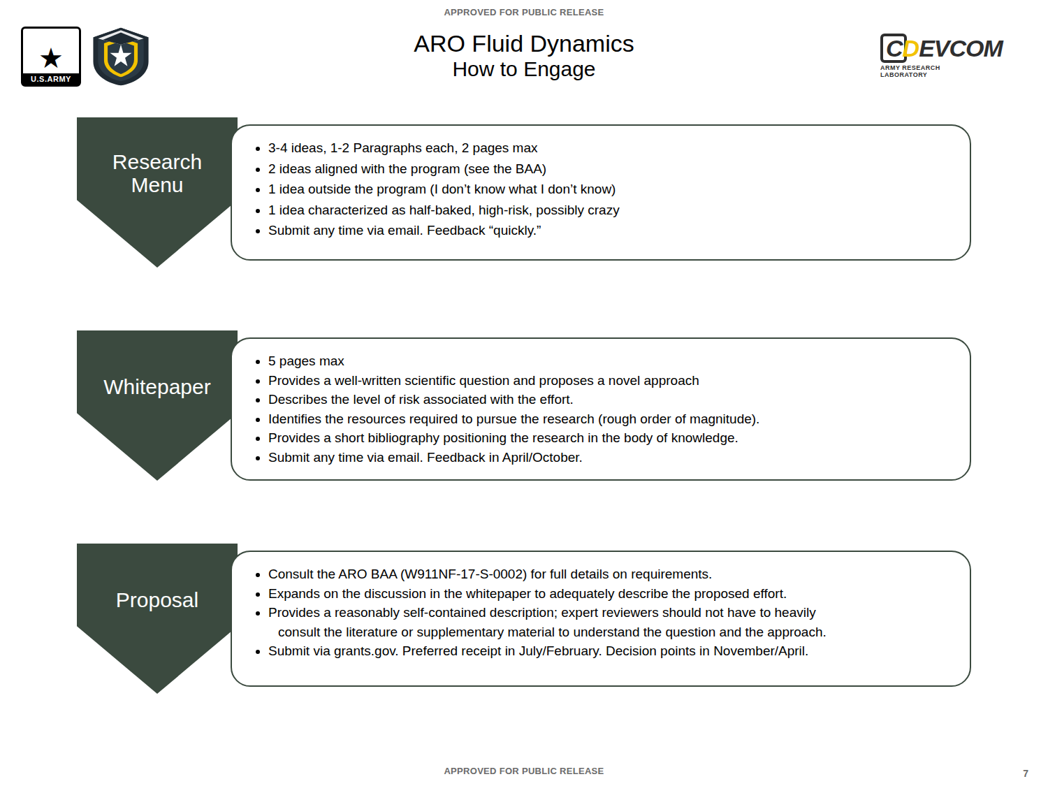APPROVED FOR PUBLIC RELEASE
★
U.S.ARMY
CDEVCOM
ARMY RESEARCH
LABORATORY
ARO Fluid DynamicsHow to Engage
Research
Menu
3-4 ideas, 1-2 Paragraphs each, 2 pages max
2 ideas aligned with the program (see the BAA)
1 idea outside the program (I don’t know what I don’t know)
1 idea characterized as half-baked, high-risk, possibly crazy
Submit any time via email. Feedback “quickly.”
Whitepaper
5 pages max
Provides a well-written scientific question and proposes a novel approach
Describes the level of risk associated with the effort.
Identifies the resources required to pursue the research (rough order of magnitude).
Provides a short bibliography positioning the research in the body of knowledge.
Submit any time via email. Feedback in April/October.
Proposal
Consult the ARO BAA (W911NF-17-S-0002) for full details on requirements.
Expands on the discussion in the whitepaper to adequately describe the proposed effort.
Provides a reasonably self-contained description; expert reviewers should not have to heavilyconsult the literature or supplementary material to understand the question and the approach.
Submit via grants.gov. Preferred receipt in July/February. Decision points in November/April.
APPROVED FOR PUBLIC RELEASE
7